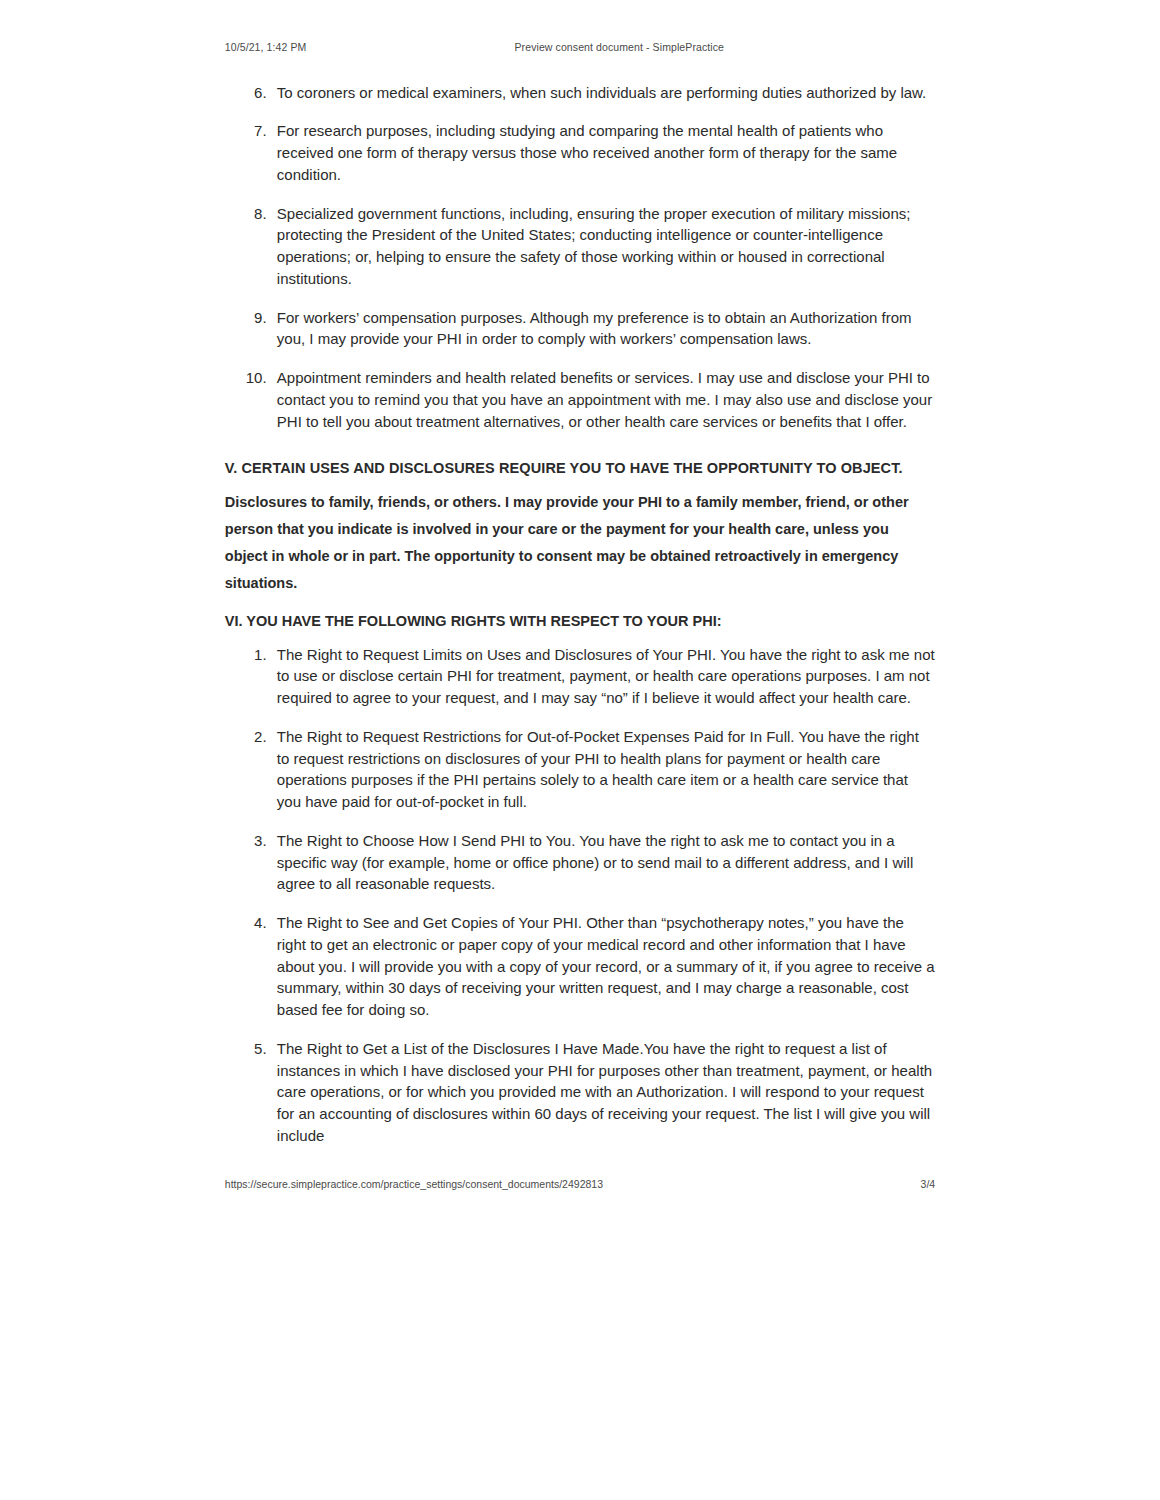10/5/21, 1:42 PM
Preview consent document - SimplePractice
To coroners or medical examiners, when such individuals are performing duties authorized by law.
For research purposes, including studying and comparing the mental health of patients who received one form of therapy versus those who received another form of therapy for the same condition.
Specialized government functions, including, ensuring the proper execution of military missions; protecting the President of the United States; conducting intelligence or counter-intelligence operations; or, helping to ensure the safety of those working within or housed in correctional institutions.
For workers’ compensation purposes. Although my preference is to obtain an Authorization from you, I may provide your PHI in order to comply with workers’ compensation laws.
Appointment reminders and health related benefits or services. I may use and disclose your PHI to contact you to remind you that you have an appointment with me. I may also use and disclose your PHI to tell you about treatment alternatives, or other health care services or benefits that I offer.
V. CERTAIN USES AND DISCLOSURES REQUIRE YOU TO HAVE THE OPPORTUNITY TO OBJECT.
Disclosures to family, friends, or others. I may provide your PHI to a family member, friend, or other person that you indicate is involved in your care or the payment for your health care, unless you object in whole or in part. The opportunity to consent may be obtained retroactively in emergency situations.
VI. YOU HAVE THE FOLLOWING RIGHTS WITH RESPECT TO YOUR PHI:
The Right to Request Limits on Uses and Disclosures of Your PHI. You have the right to ask me not to use or disclose certain PHI for treatment, payment, or health care operations purposes. I am not required to agree to your request, and I may say “no” if I believe it would affect your health care.
The Right to Request Restrictions for Out-of-Pocket Expenses Paid for In Full. You have the right to request restrictions on disclosures of your PHI to health plans for payment or health care operations purposes if the PHI pertains solely to a health care item or a health care service that you have paid for out-of-pocket in full.
The Right to Choose How I Send PHI to You. You have the right to ask me to contact you in a specific way (for example, home or office phone) or to send mail to a different address, and I will agree to all reasonable requests.
The Right to See and Get Copies of Your PHI. Other than “psychotherapy notes,” you have the right to get an electronic or paper copy of your medical record and other information that I have about you. I will provide you with a copy of your record, or a summary of it, if you agree to receive a summary, within 30 days of receiving your written request, and I may charge a reasonable, cost based fee for doing so.
The Right to Get a List of the Disclosures I Have Made.You have the right to request a list of instances in which I have disclosed your PHI for purposes other than treatment, payment, or health care operations, or for which you provided me with an Authorization. I will respond to your request for an accounting of disclosures within 60 days of receiving your request. The list I will give you will include
https://secure.simplepractice.com/practice_settings/consent_documents/2492813
3/4